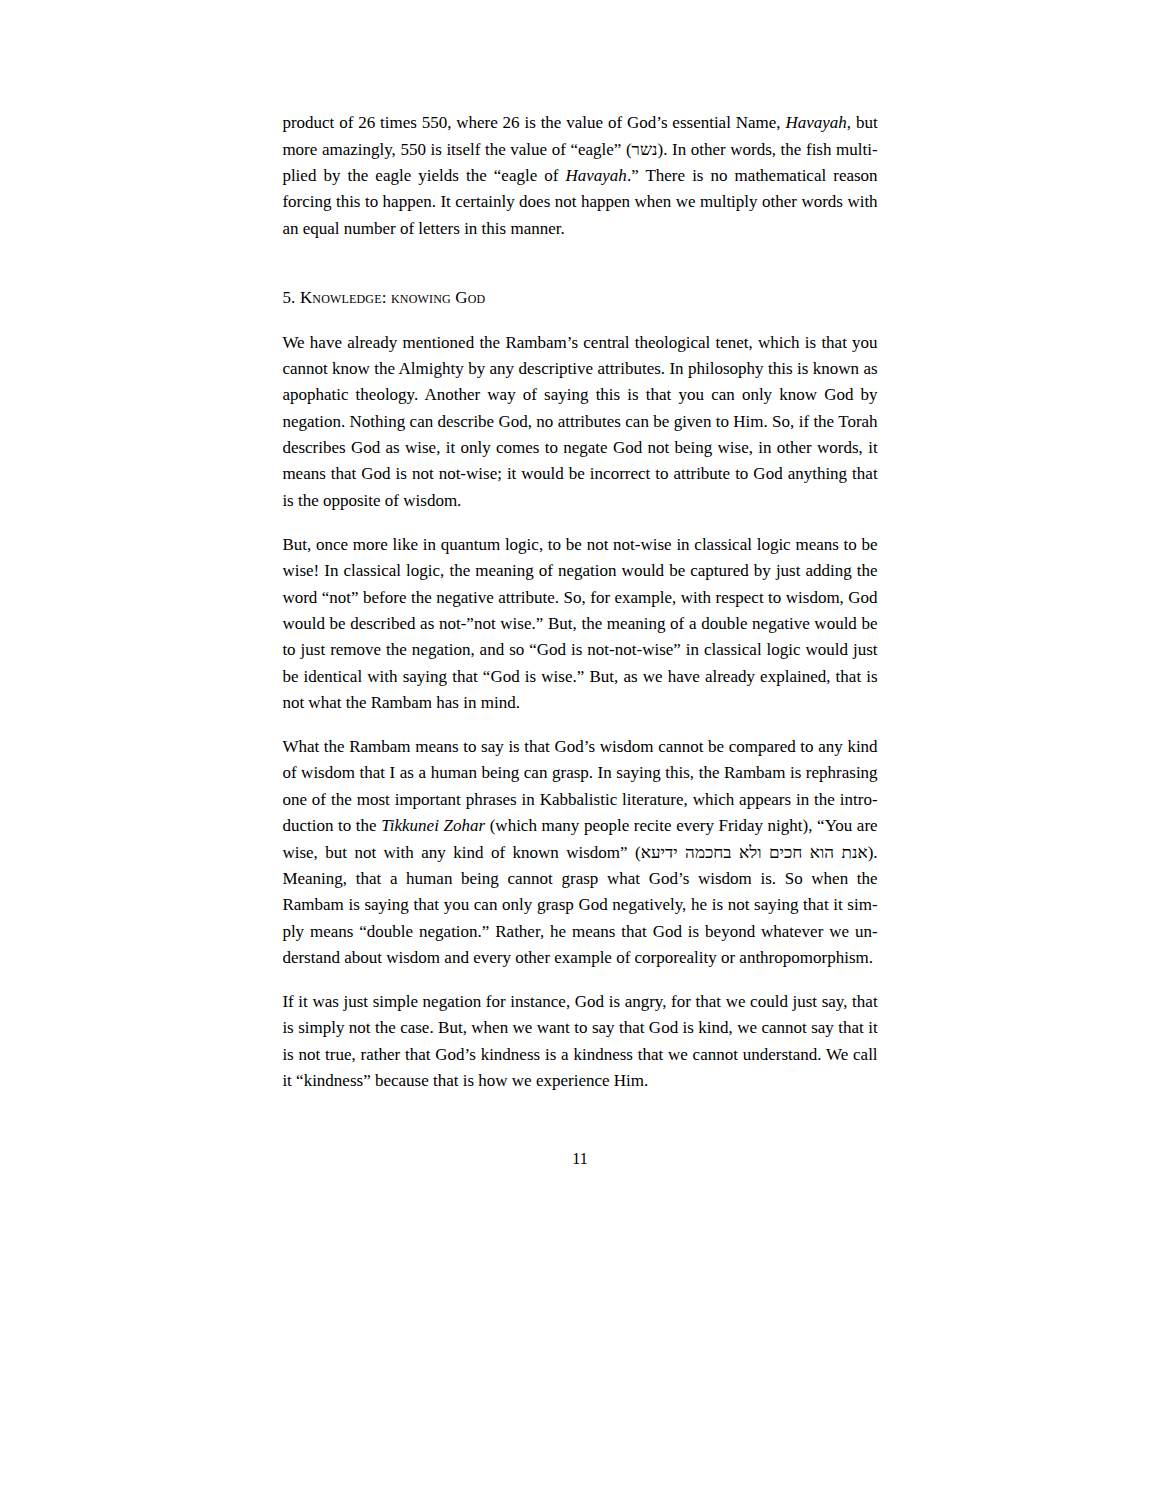product of 26 times 550, where 26 is the value of God’s essential Name, Havayah, but more amazingly, 550 is itself the value of “eagle” (נשר). In other words, the fish multiplied by the eagle yields the “eagle of Havayah.” There is no mathematical reason forcing this to happen. It certainly does not happen when we multiply other words with an equal number of letters in this manner.
5. Knowledge: knowing God
We have already mentioned the Rambam’s central theological tenet, which is that you cannot know the Almighty by any descriptive attributes. In philosophy this is known as apophatic theology. Another way of saying this is that you can only know God by negation. Nothing can describe God, no attributes can be given to Him. So, if the Torah describes God as wise, it only comes to negate God not being wise, in other words, it means that God is not not-wise; it would be incorrect to attribute to God anything that is the opposite of wisdom.
But, once more like in quantum logic, to be not not-wise in classical logic means to be wise! In classical logic, the meaning of negation would be captured by just adding the word “not” before the negative attribute. So, for example, with respect to wisdom, God would be described as not-”not wise.” But, the meaning of a double negative would be to just remove the negation, and so “God is not-not-wise” in classical logic would just be identical with saying that “God is wise.” But, as we have already explained, that is not what the Rambam has in mind.
What the Rambam means to say is that God’s wisdom cannot be compared to any kind of wisdom that I as a human being can grasp. In saying this, the Rambam is rephrasing one of the most important phrases in Kabbalistic literature, which appears in the introduction to the Tikkunei Zohar (which many people recite every Friday night), “You are wise, but not with any kind of known wisdom” (אנת הוא חכים ולא בחכמה ידיעא). Meaning, that a human being cannot grasp what God’s wisdom is. So when the Rambam is saying that you can only grasp God negatively, he is not saying that it simply means “double negation.” Rather, he means that God is beyond whatever we understand about wisdom and every other example of corporeality or anthropomorphism.
If it was just simple negation for instance, God is angry, for that we could just say, that is simply not the case. But, when we want to say that God is kind, we cannot say that it is not true, rather that God’s kindness is a kindness that we cannot understand. We call it “kindness” because that is how we experience Him.
11